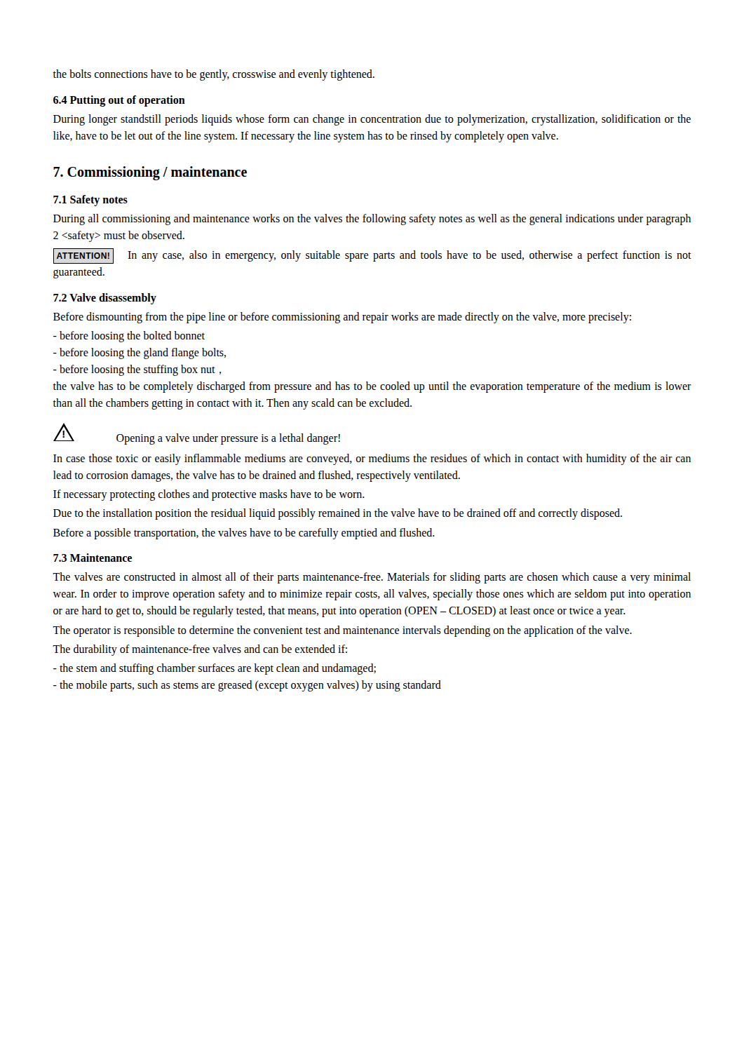the bolts connections have to be gently, crosswise and evenly tightened.
6.4 Putting out of operation
During longer standstill periods liquids whose form can change in concentration due to polymerization, crystallization, solidification or the like, have to be let out of the line system. If necessary the line system has to be rinsed by completely open valve.
7. Commissioning / maintenance
7.1 Safety notes
During all commissioning and maintenance works on the valves the following safety notes as well as the general indications under paragraph 2 <safety> must be observed.
ATTENTION! In any case, also in emergency, only suitable spare parts and tools have to be used, otherwise a perfect function is not guaranteed.
7.2 Valve disassembly
Before dismounting from the pipe line or before commissioning and repair works are made directly on the valve, more precisely:
- before loosing the bolted bonnet
- before loosing the gland flange bolts,
- before loosing the stuffing box nut，
the valve has to be completely discharged from pressure and has to be cooled up until the evaporation temperature of the medium is lower than all the chambers getting in contact with it. Then any scald can be excluded.
! Opening a valve under pressure is a lethal danger!
In case those toxic or easily inflammable mediums are conveyed, or mediums the residues of which in contact with humidity of the air can lead to corrosion damages, the valve has to be drained and flushed, respectively ventilated.
If necessary protecting clothes and protective masks have to be worn.
Due to the installation position the residual liquid possibly remained in the valve have to be drained off and correctly disposed.
Before a possible transportation, the valves have to be carefully emptied and flushed.
7.3 Maintenance
The valves are constructed in almost all of their parts maintenance-free. Materials for sliding parts are chosen which cause a very minimal wear. In order to improve operation safety and to minimize repair costs, all valves, specially those ones which are seldom put into operation or are hard to get to, should be regularly tested, that means, put into operation (OPEN – CLOSED) at least once or twice a year.
The operator is responsible to determine the convenient test and maintenance intervals depending on the application of the valve.
The durability of maintenance-free valves and can be extended if:
- the stem and stuffing chamber surfaces are kept clean and undamaged;
- the mobile parts, such as stems are greased (except oxygen valves) by using standard